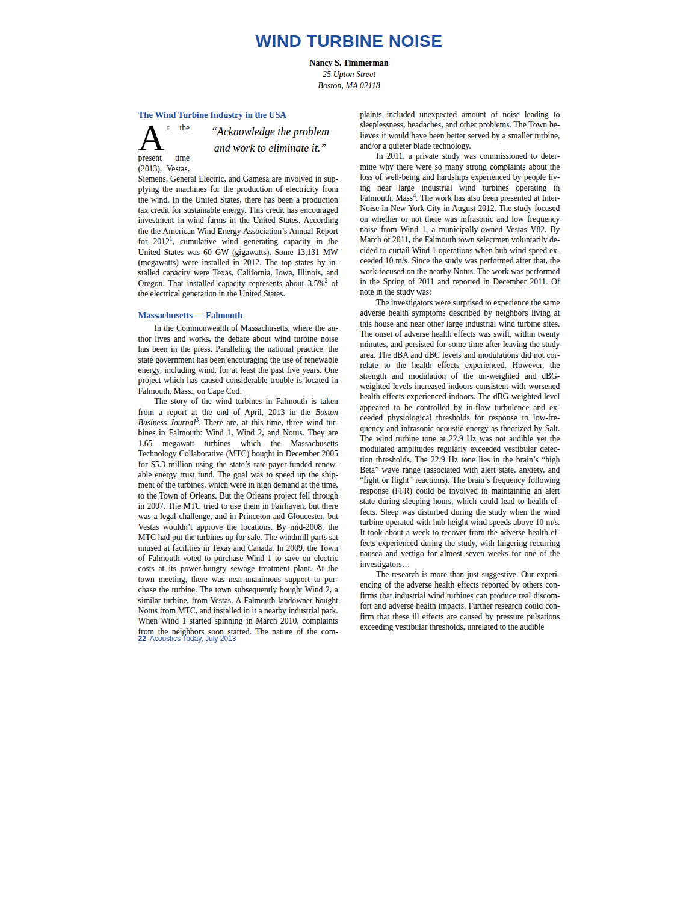WIND TURBINE NOISE
Nancy S. Timmerman
25 Upton Street
Boston, MA 02118
The Wind Turbine Industry in the USA
“Acknowledge the problem and work to eliminate it.”
At the present time (2013), Vestas, Siemens, General Electric, and Gamesa are involved in supplying the machines for the production of electricity from the wind. In the United States, there has been a production tax credit for sustainable energy. This credit has encouraged investment in wind farms in the United States. According the the American Wind Energy Association’s Annual Report for 20121, cumulative wind generating capacity in the United States was 60 GW (gigawatts). Some 13,131 MW (megawatts) were installed in 2012. The top states by installed capacity were Texas, California, Iowa, Illinois, and Oregon. That installed capacity represents about 3.5%2 of the electrical generation in the United States.
Massachusetts — Falmouth
In the Commonwealth of Massachusetts, where the author lives and works, the debate about wind turbine noise has been in the press. Paralleling the national practice, the state government has been encouraging the use of renewable energy, including wind, for at least the past five years. One project which has caused considerable trouble is located in Falmouth, Mass., on Cape Cod.
The story of the wind turbines in Falmouth is taken from a report at the end of April, 2013 in the Boston Business Journal3. There are, at this time, three wind turbines in Falmouth: Wind 1, Wind 2, and Notus. They are 1.65 megawatt turbines which the Massachusetts Technology Collaborative (MTC) bought in December 2005 for $5.3 million using the state’s rate-payer-funded renewable energy trust fund. The goal was to speed up the shipment of the turbines, which were in high demand at the time, to the Town of Orleans. But the Orleans project fell through in 2007. The MTC tried to use them in Fairhaven, but there was a legal challenge, and in Princeton and Gloucester, but Vestas wouldn’t approve the locations. By mid-2008, the MTC had put the turbines up for sale. The windmill parts sat unused at facilities in Texas and Canada. In 2009, the Town of Falmouth voted to purchase Wind 1 to save on electric costs at its power-hungry sewage treatment plant. At the town meeting, there was near-unanimous support to purchase the turbine. The town subsequently bought Wind 2, a similar turbine, from Vestas. A Falmouth landowner bought Notus from MTC, and installed in it a nearby industrial park. When Wind 1 started spinning in March 2010, complaints from the neighbors soon started. The nature of the complaints included unexpected amount of noise leading to sleeplessness, headaches, and other problems. The Town believes it would have been better served by a smaller turbine, and/or a quieter blade technology.
In 2011, a private study was commissioned to determine why there were so many strong complaints about the loss of well-being and hardships experienced by people living near large industrial wind turbines operating in Falmouth, Mass4. The work has also been presented at Inter-Noise in New York City in August 2012. The study focused on whether or not there was infrasonic and low frequency noise from Wind 1, a municipally-owned Vestas V82. By March of 2011, the Falmouth town selectmen voluntarily decided to curtail Wind 1 operations when hub wind speed exceeded 10 m/s. Since the study was performed after that, the work focused on the nearby Notus. The work was performed in the Spring of 2011 and reported in December 2011. Of note in the study was:
The investigators were surprised to experience the same adverse health symptoms described by neighbors living at this house and near other large industrial wind turbine sites. The onset of adverse health effects was swift, within twenty minutes, and persisted for some time after leaving the study area. The dBA and dBC levels and modulations did not correlate to the health effects experienced. However, the strength and modulation of the un-weighted and dBG-weighted levels increased indoors consistent with worsened health effects experienced indoors. The dBG-weighted level appeared to be controlled by in-flow turbulence and exceeded physiological thresholds for response to low-frequency and infrasonic acoustic energy as theorized by Salt. The wind turbine tone at 22.9 Hz was not audible yet the modulated amplitudes regularly exceeded vestibular detection thresholds. The 22.9 Hz tone lies in the brain’s “high Beta” wave range (associated with alert state, anxiety, and “fight or flight” reactions). The brain’s frequency following response (FFR) could be involved in maintaining an alert state during sleeping hours, which could lead to health effects. Sleep was disturbed during the study when the wind turbine operated with hub height wind speeds above 10 m/s. It took about a week to recover from the adverse health effects experienced during the study, with lingering recurring nausea and vertigo for almost seven weeks for one of the investigators…
The research is more than just suggestive. Our experiencing of the adverse health effects reported by others confirms that industrial wind turbines can produce real discomfort and adverse health impacts. Further research could confirm that these ill effects are caused by pressure pulsations exceeding vestibular thresholds, unrelated to the audible
22 Acoustics Today, July 2013